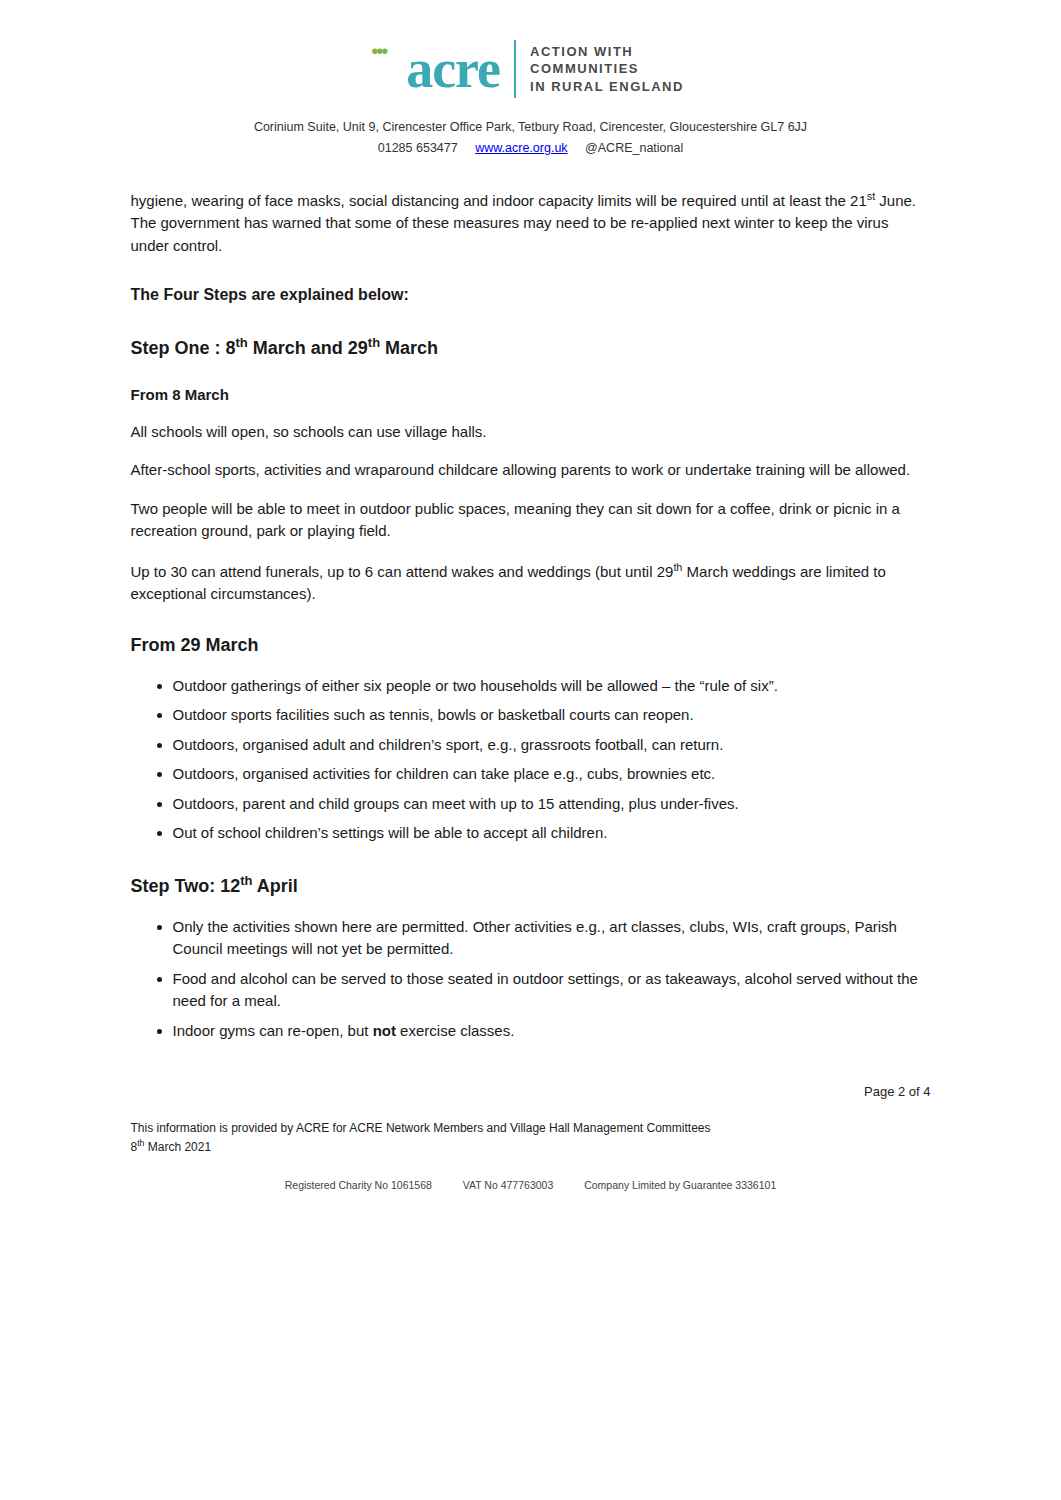••• acre ACTION WITH
COMMUNITIES
IN RURAL ENGLAND
Corinium Suite, Unit 9, Cirencester Office Park, Tetbury Road, Cirencester, Gloucestershire GL7 6JJ
01285 653477 www.acre.org.uk @ACRE_national
hygiene, wearing of face masks, social distancing and indoor capacity limits will be required until at least the 21st June. The government has warned that some of these measures may need to be re-applied next winter to keep the virus under control.
The Four Steps are explained below:
Step One : 8th March and 29th March
From 8 March
All schools will open, so schools can use village halls.
After-school sports, activities and wraparound childcare allowing parents to work or undertake training will be allowed.
Two people will be able to meet in outdoor public spaces, meaning they can sit down for a coffee, drink or picnic in a recreation ground, park or playing field.
Up to 30 can attend funerals, up to 6 can attend wakes and weddings (but until 29th March weddings are limited to exceptional circumstances).
From 29 March
Outdoor gatherings of either six people or two households will be allowed – the “rule of six”.
Outdoor sports facilities such as tennis, bowls or basketball courts can reopen.
Outdoors, organised adult and children’s sport, e.g., grassroots football, can return.
Outdoors, organised activities for children can take place e.g., cubs, brownies etc.
Outdoors, parent and child groups can meet with up to 15 attending, plus under-fives.
Out of school children’s settings will be able to accept all children.
Step Two: 12th April
Only the activities shown here are permitted. Other activities e.g., art classes, clubs, WIs, craft groups, Parish Council meetings will not yet be permitted.
Food and alcohol can be served to those seated in outdoor settings, or as takeaways, alcohol served without the need for a meal.
Indoor gyms can re-open, but not exercise classes.
Page 2 of 4
This information is provided by ACRE for ACRE Network Members and Village Hall Management Committees
8th March 2021
Registered Charity No 1061568 VAT No 477763003 Company Limited by Guarantee 3336101